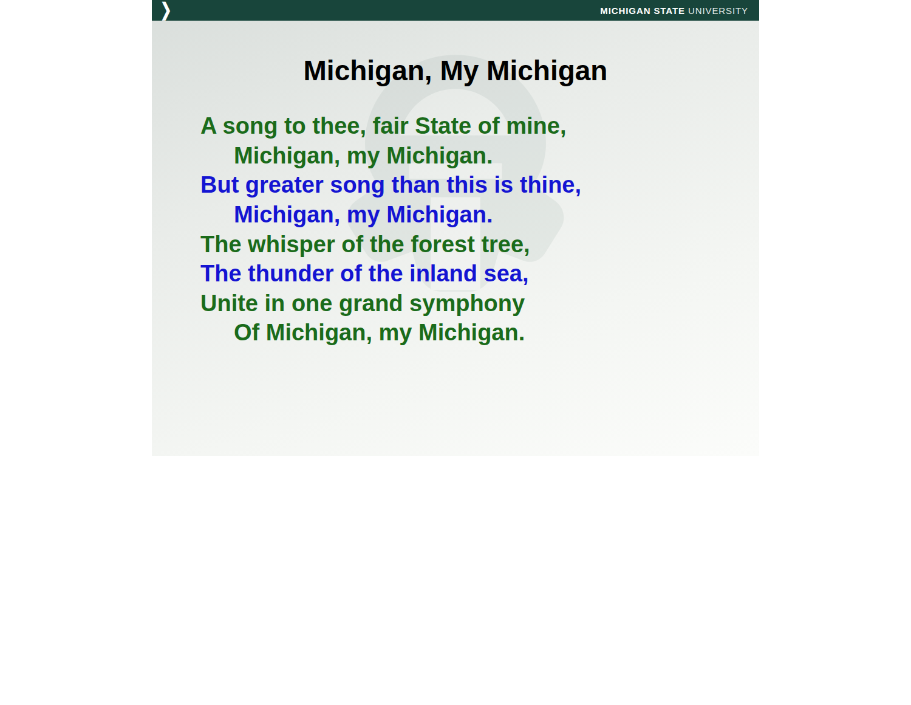❯ MICHIGAN STATE UNIVERSITY
Michigan, My Michigan
A song to thee, fair State of mine,
Michigan, my Michigan.
But greater song than this is thine,
Michigan, my Michigan.
The whisper of the forest tree,
The thunder of the inland sea,
Unite in one grand symphony
Of Michigan, my Michigan.